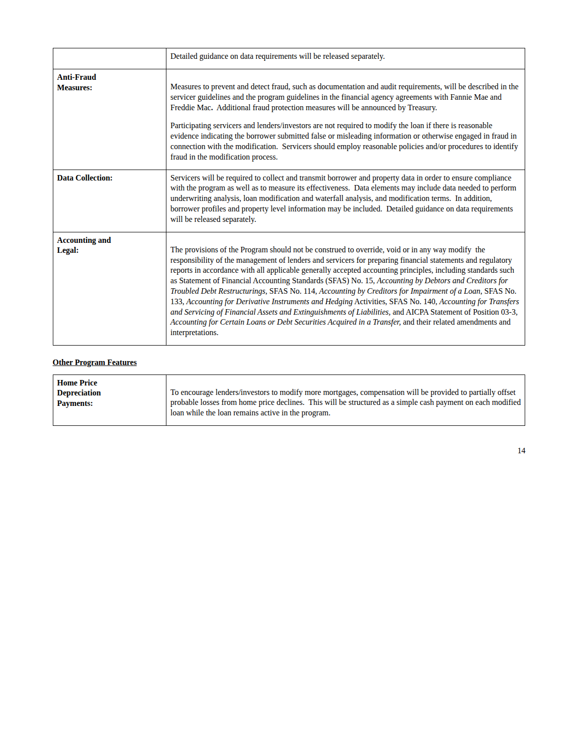| | Detailed guidance on data requirements will be released separately. |
| Anti-Fraud Measures: | Measures to prevent and detect fraud, such as documentation and audit requirements, will be described in the servicer guidelines and the program guidelines in the financial agency agreements with Fannie Mae and Freddie Mac . Additional fraud protection measures will be announced by Treasury. Participating servicers and lenders/investors are not required to modify the loan if there is reasonable evidence indicating the borrower submitted false or misleading information or otherwise engaged in fraud in connection with the modification. Servicers should employ reasonable policies and/or procedures to identify fraud in the modification process. |
| Data Collection: | Servicers will be required to collect and transmit borrower and property data in order to ensure compliance with the program as well as to measure its effectiveness. Data elements may include data needed to perform underwriting analysis, loan modification and waterfall analysis, and modification terms. In addition, borrower profiles and property level information may be included. Detailed guidance on data requirements will be released separately. |
| Accounting and Legal: | The provisions of the Program should not be construed to override, void or in any way modify the responsibility of the management of lenders and servicers for preparing financial statements and regulatory reports in accordance with all applicable generally accepted accounting principles, including standards such as Statement of Financial Accounting Standards (SFAS) No. 15, Accounting by Debtors and Creditors for Troubled Debt Restructurings , SFAS No. 114, Accounting by Creditors for Impairment of a Loan , SFAS No. 133, Accounting for Derivative Instruments and Hedging Activities, SFAS No. 140, Accounting for Transfers and Servicing of Financial Assets and Extinguishments of Liabilities, and AICPA Statement of Position 03-3, Accounting for Certain Loans or Debt Securities Acquired in a Transfer, and their related amendments and interpretations. |
Other Program Features
| Home Price Depreciation Payments: | To encourage lenders/investors to modify more mortgages, compensation will be provided to partially offset probable losses from home price declines. This will be structured as a simple cash payment on each modified loan while the loan remains active in the program. |
14